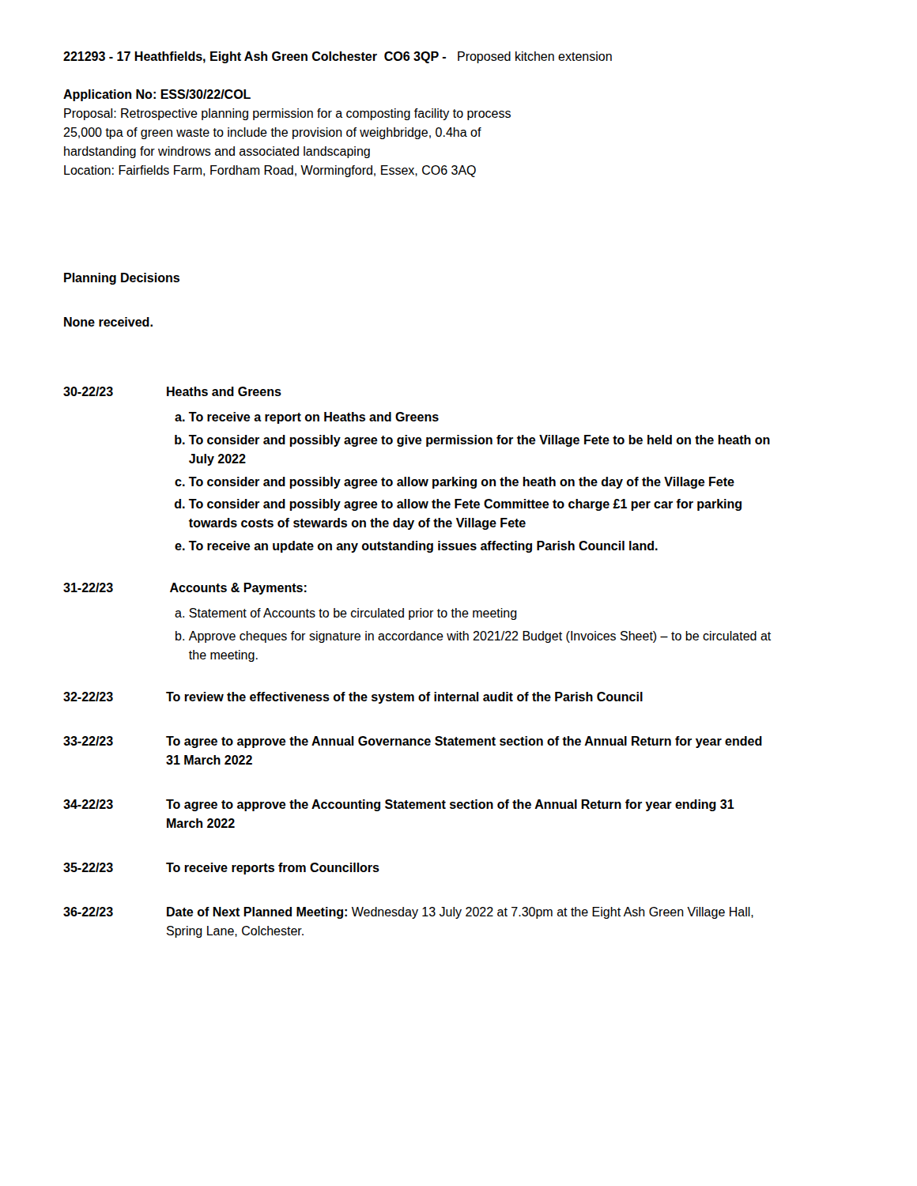221293 - 17 Heathfields, Eight Ash Green Colchester CO6 3QP - Proposed kitchen extension
Application No: ESS/30/22/COL
Proposal: Retrospective planning permission for a composting facility to process
25,000 tpa of green waste to include the provision of weighbridge, 0.4ha of
hardstanding for windrows and associated landscaping
Location: Fairfields Farm, Fordham Road, Wormingford, Essex, CO6 3AQ
Planning Decisions
None received.
30-22/23
Heaths and Greens
To receive a report on Heaths and Greens
To consider and possibly agree to give permission for the Village Fete to be held on the heath on July 2022
To consider and possibly agree to allow parking on the heath on the day of the Village Fete
To consider and possibly agree to allow the Fete Committee to charge £1 per car for parking towards costs of stewards on the day of the Village Fete
To receive an update on any outstanding issues affecting Parish Council land.
31-22/23
Accounts & Payments:
Statement of Accounts to be circulated prior to the meeting
Approve cheques for signature in accordance with 2021/22 Budget (Invoices Sheet) – to be circulated at the meeting.
32-22/23
To review the effectiveness of the system of internal audit of the Parish Council
33-22/23
To agree to approve the Annual Governance Statement section of the Annual Return for year ended 31 March 2022
34-22/23
To agree to approve the Accounting Statement section of the Annual Return for year ending 31 March 2022
35-22/23
To receive reports from Councillors
36-22/23
Date of Next Planned Meeting: Wednesday 13 July 2022 at 7.30pm at the Eight Ash Green Village Hall, Spring Lane, Colchester.